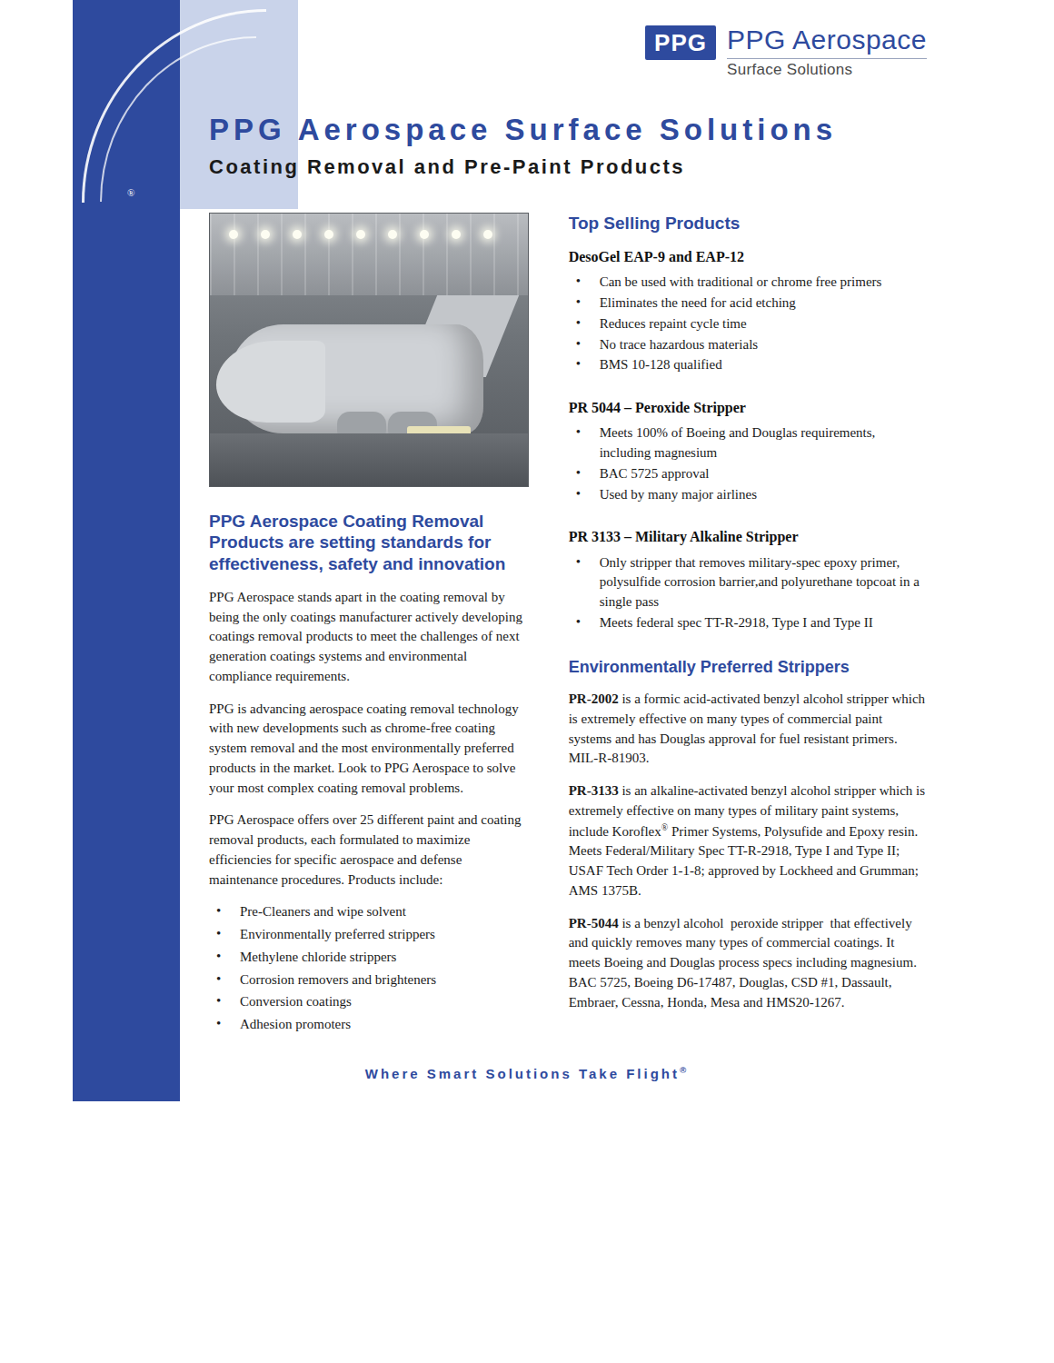®
PPG
PPG Aerospace
Surface Solutions
PPG Aerospace Surface Solutions
Coating Removal and Pre-Paint Products
PPG Aerospace Coating Removal Products are setting standards for effectiveness, safety and innovation
PPG Aerospace stands apart in the coating removal by being the only coatings manufacturer actively developing coatings removal products to meet the challenges of next generation coatings systems and environmental compliance requirements.
PPG is advancing aerospace coating removal technology with new developments such as chrome-free coating system removal and the most environmentally preferred products in the market. Look to PPG Aerospace to solve your most complex coating removal problems.
PPG Aerospace offers over 25 different paint and coating removal products, each formulated to maximize efficiencies for specific aerospace and defense maintenance procedures. Products include:
Pre-Cleaners and wipe solvent
Environmentally preferred strippers
Methylene chloride strippers
Corrosion removers and brighteners
Conversion coatings
Adhesion promoters
Top Selling Products
DesoGel EAP-9 and EAP-12
Can be used with traditional or chrome free primers
Eliminates the need for acid etching
Reduces repaint cycle time
No trace hazardous materials
BMS 10-128 qualified
PR 5044 – Peroxide Stripper
Meets 100% of Boeing and Douglas requirements, including magnesium
BAC 5725 approval
Used by many major airlines
PR 3133 – Military Alkaline Stripper
Only stripper that removes military-spec epoxy primer, polysulfide corrosion barrier,and polyurethane topcoat in a single pass
Meets federal spec TT-R-2918, Type I and Type II
Environmentally Preferred Strippers
PR-2002 is a formic acid-activated benzyl alcohol stripper which is extremely effective on many types of commercial paint systems and has Douglas approval for fuel resistant primers. MIL-R-81903.
PR-3133 is an alkaline-activated benzyl alcohol stripper which is extremely effective on many types of military paint systems, include Koroflex® Primer Systems, Polysufide and Epoxy resin. Meets Federal/Military Spec TT-R-2918, Type I and Type II; USAF Tech Order 1-1-8; approved by Lockheed and Grumman; AMS 1375B.
PR-5044 is a benzyl alcohol peroxide stripper that effectively and quickly removes many types of commercial coatings. It meets Boeing and Douglas process specs including magnesium. BAC 5725, Boeing D6-17487, Douglas, CSD #1, Dassault, Embraer, Cessna, Honda, Mesa and HMS20-1267.
Where Smart Solutions Take Flight®